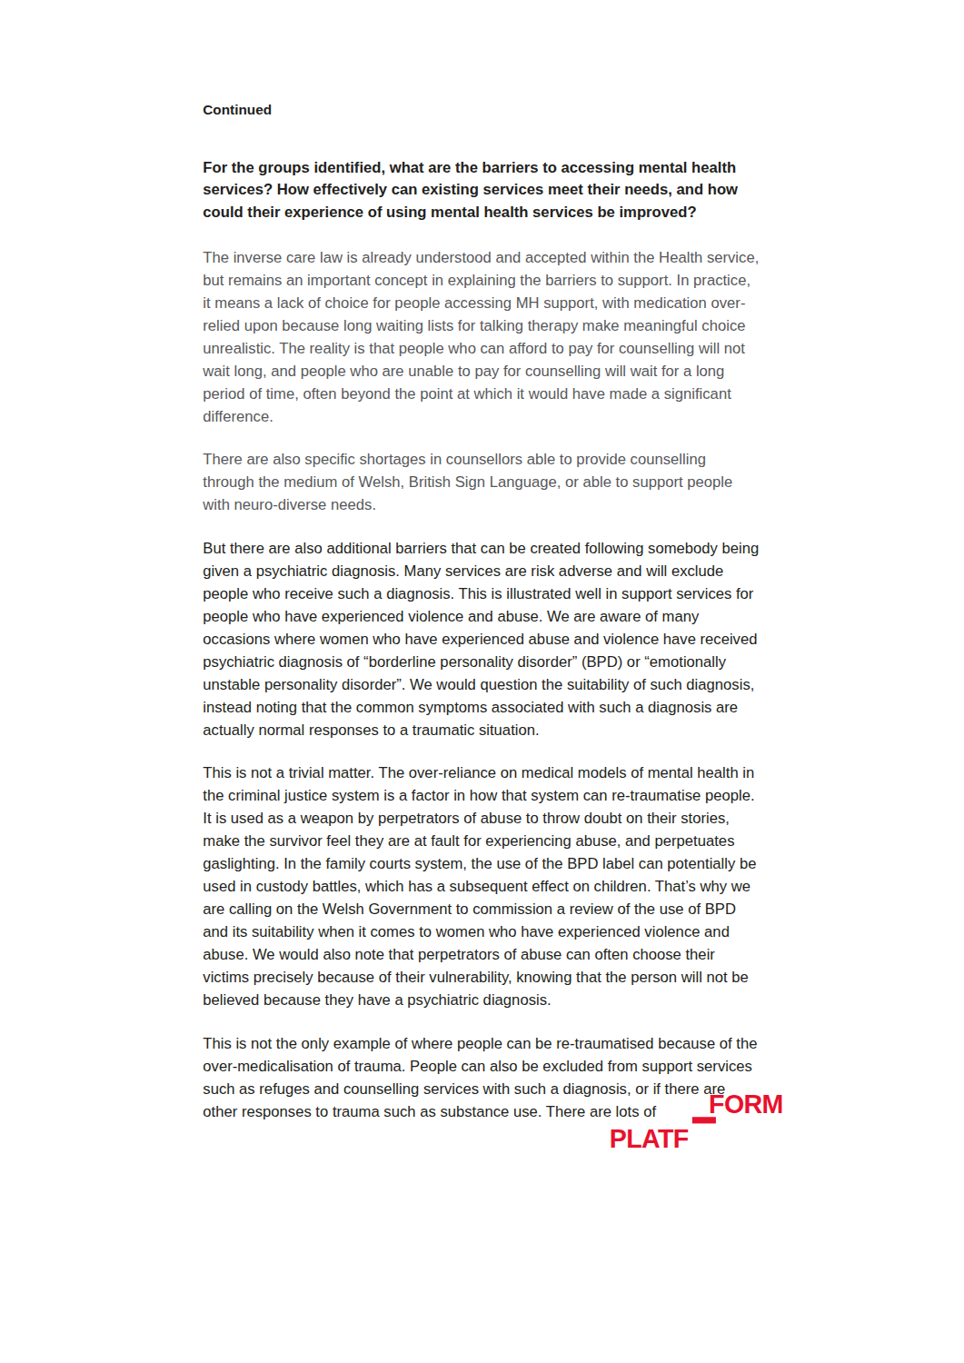Continued
For the groups identified, what are the barriers to accessing mental health services? How effectively can existing services meet their needs, and how could their experience of using mental health services be improved?
The inverse care law is already understood and accepted within the Health service, but remains an important concept in explaining the barriers to support. In practice, it means a lack of choice for people accessing MH support, with medication over-relied upon because long waiting lists for talking therapy make meaningful choice unrealistic. The reality is that people who can afford to pay for counselling will not wait long, and people who are unable to pay for counselling will wait for a long period of time, often beyond the point at which it would have made a significant difference.
There are also specific shortages in counsellors able to provide counselling through the medium of Welsh, British Sign Language, or able to support people with neuro-diverse needs.
But there are also additional barriers that can be created following somebody being given a psychiatric diagnosis. Many services are risk adverse and will exclude people who receive such a diagnosis. This is illustrated well in support services for people who have experienced violence and abuse. We are aware of many occasions where women who have experienced abuse and violence have received psychiatric diagnosis of “borderline personality disorder” (BPD) or “emotionally unstable personality disorder”. We would question the suitability of such diagnosis, instead noting that the common symptoms associated with such a diagnosis are actually normal responses to a traumatic situation.
This is not a trivial matter. The over-reliance on medical models of mental health in the criminal justice system is a factor in how that system can re-traumatise people. It is used as a weapon by perpetrators of abuse to throw doubt on their stories, make the survivor feel they are at fault for experiencing abuse, and perpetuates gaslighting. In the family courts system, the use of the BPD label can potentially be used in custody battles, which has a subsequent effect on children. That’s why we are calling on the Welsh Government to commission a review of the use of BPD and its suitability when it comes to women who have experienced violence and abuse. We would also note that perpetrators of abuse can often choose their victims precisely because of their vulnerability, knowing that the person will not be believed because they have a psychiatric diagnosis.
This is not the only example of where people can be re-traumatised because of the over-medicalisation of trauma. People can also be excluded from support services such as refuges and counselling services with such a diagnosis, or if there are other responses to trauma such as substance use. There are lots of
FORM PLATF